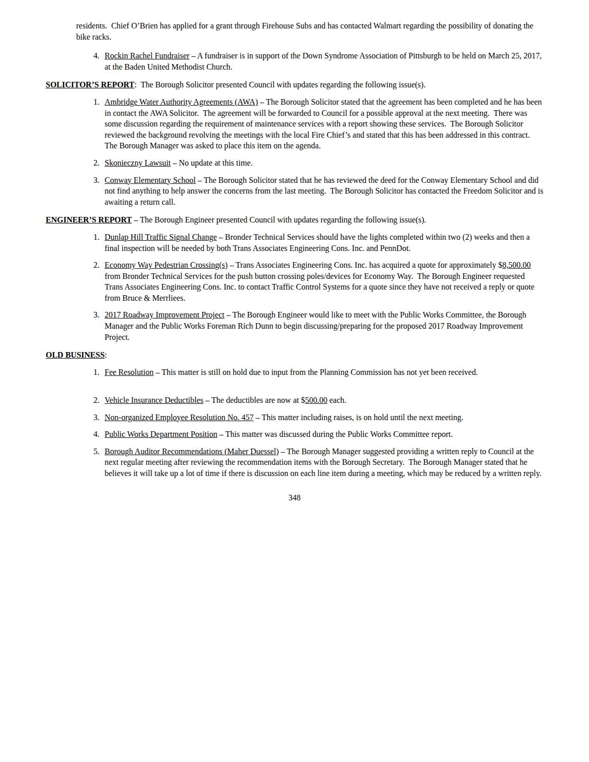residents. Chief O’Brien has applied for a grant through Firehouse Subs and has contacted Walmart regarding the possibility of donating the bike racks.
Rockin Rachel Fundraiser – A fundraiser is in support of the Down Syndrome Association of Pittsburgh to be held on March 25, 2017, at the Baden United Methodist Church.
Solicitor’s Report: The Borough Solicitor presented Council with updates regarding the following issue(s).
Ambridge Water Authority Agreements (AWA) – The Borough Solicitor stated that the agreement has been completed and he has been in contact the AWA Solicitor. The agreement will be forwarded to Council for a possible approval at the next meeting. There was some discussion regarding the requirement of maintenance services with a report showing these services. The Borough Solicitor reviewed the background revolving the meetings with the local Fire Chief’s and stated that this has been addressed in this contract. The Borough Manager was asked to place this item on the agenda.
Skonieczny Lawsuit – No update at this time.
Conway Elementary School – The Borough Solicitor stated that he has reviewed the deed for the Conway Elementary School and did not find anything to help answer the concerns from the last meeting. The Borough Solicitor has contacted the Freedom Solicitor and is awaiting a return call.
Engineer’s Report – The Borough Engineer presented Council with updates regarding the following issue(s).
Dunlap Hill Traffic Signal Change – Bronder Technical Services should have the lights completed within two (2) weeks and then a final inspection will be needed by both Trans Associates Engineering Cons. Inc. and PennDot.
Economy Way Pedestrian Crossing(s) – Trans Associates Engineering Cons. Inc. has acquired a quote for approximately $8,500.00 from Bronder Technical Services for the push button crossing poles/devices for Economy Way. The Borough Engineer requested Trans Associates Engineering Cons. Inc. to contact Traffic Control Systems for a quote since they have not received a reply or quote from Bruce & Merrliees.
2017 Roadway Improvement Project – The Borough Engineer would like to meet with the Public Works Committee, the Borough Manager and the Public Works Foreman Rich Dunn to begin discussing/preparing for the proposed 2017 Roadway Improvement Project.
Old Business:
Fee Resolution – This matter is still on hold due to input from the Planning Commission has not yet been received.
Vehicle Insurance Deductibles – The deductibles are now at $500.00 each.
Non-organized Employee Resolution No. 457 – This matter including raises, is on hold until the next meeting.
Public Works Department Position – This matter was discussed during the Public Works Committee report.
Borough Auditor Recommendations (Maher Duessel) – The Borough Manager suggested providing a written reply to Council at the next regular meeting after reviewing the recommendation items with the Borough Secretary. The Borough Manager stated that he believes it will take up a lot of time if there is discussion on each line item during a meeting, which may be reduced by a written reply.
348